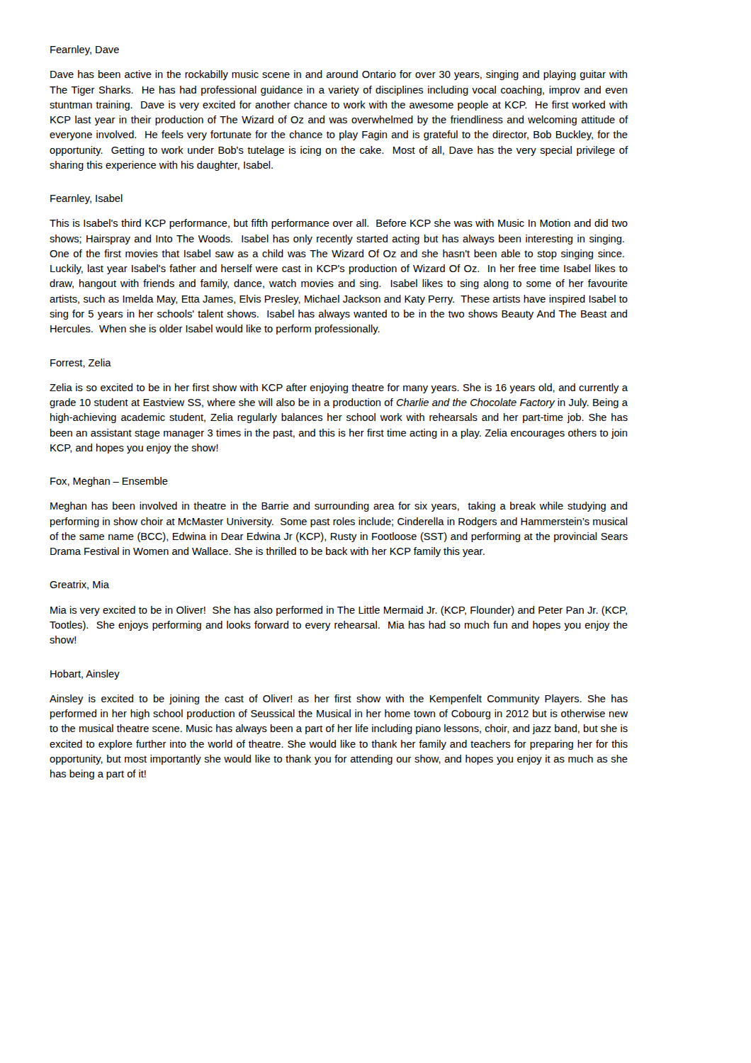Fearnley, Dave
Dave has been active in the rockabilly music scene in and around Ontario for over 30 years, singing and playing guitar with The Tiger Sharks. He has had professional guidance in a variety of disciplines including vocal coaching, improv and even stuntman training. Dave is very excited for another chance to work with the awesome people at KCP. He first worked with KCP last year in their production of The Wizard of Oz and was overwhelmed by the friendliness and welcoming attitude of everyone involved. He feels very fortunate for the chance to play Fagin and is grateful to the director, Bob Buckley, for the opportunity. Getting to work under Bob's tutelage is icing on the cake. Most of all, Dave has the very special privilege of sharing this experience with his daughter, Isabel.
Fearnley, Isabel
This is Isabel's third KCP performance, but fifth performance over all. Before KCP she was with Music In Motion and did two shows; Hairspray and Into The Woods. Isabel has only recently started acting but has always been interesting in singing. One of the first movies that Isabel saw as a child was The Wizard Of Oz and she hasn't been able to stop singing since. Luckily, last year Isabel's father and herself were cast in KCP's production of Wizard Of Oz. In her free time Isabel likes to draw, hangout with friends and family, dance, watch movies and sing. Isabel likes to sing along to some of her favourite artists, such as Imelda May, Etta James, Elvis Presley, Michael Jackson and Katy Perry. These artists have inspired Isabel to sing for 5 years in her schools' talent shows. Isabel has always wanted to be in the two shows Beauty And The Beast and Hercules. When she is older Isabel would like to perform professionally.
Forrest, Zelia
Zelia is so excited to be in her first show with KCP after enjoying theatre for many years. She is 16 years old, and currently a grade 10 student at Eastview SS, where she will also be in a production of Charlie and the Chocolate Factory in July. Being a high-achieving academic student, Zelia regularly balances her school work with rehearsals and her part-time job. She has been an assistant stage manager 3 times in the past, and this is her first time acting in a play. Zelia encourages others to join KCP, and hopes you enjoy the show!
Fox, Meghan – Ensemble
Meghan has been involved in theatre in the Barrie and surrounding area for six years, taking a break while studying and performing in show choir at McMaster University. Some past roles include; Cinderella in Rodgers and Hammerstein’s musical of the same name (BCC), Edwina in Dear Edwina Jr (KCP), Rusty in Footloose (SST) and performing at the provincial Sears Drama Festival in Women and Wallace. She is thrilled to be back with her KCP family this year.
Greatrix, Mia
Mia is very excited to be in Oliver! She has also performed in The Little Mermaid Jr. (KCP, Flounder) and Peter Pan Jr. (KCP, Tootles). She enjoys performing and looks forward to every rehearsal. Mia has had so much fun and hopes you enjoy the show!
Hobart, Ainsley
Ainsley is excited to be joining the cast of Oliver! as her first show with the Kempenfelt Community Players. She has performed in her high school production of Seussical the Musical in her home town of Cobourg in 2012 but is otherwise new to the musical theatre scene. Music has always been a part of her life including piano lessons, choir, and jazz band, but she is excited to explore further into the world of theatre. She would like to thank her family and teachers for preparing her for this opportunity, but most importantly she would like to thank you for attending our show, and hopes you enjoy it as much as she has being a part of it!